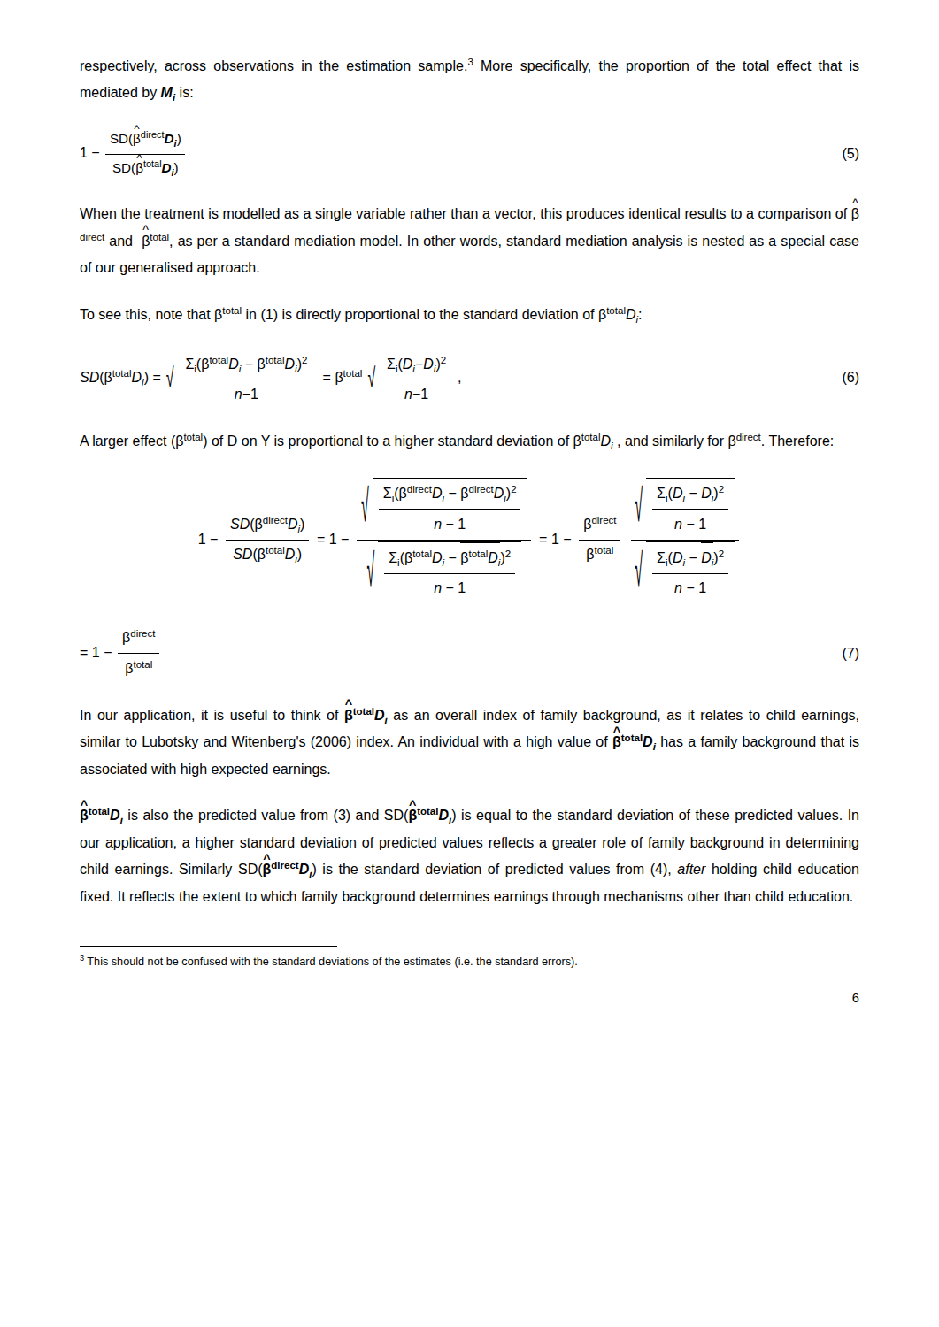respectively, across observations in the estimation sample.3 More specifically, the proportion of the total effect that is mediated by Mi is:
1 − SD(βdirectDi) SD(βtotalDi)
(5)
When the treatment is modelled as a single variable rather than a vector, this produces identical results to a comparison of βdirect and βtotal, as per a standard mediation model. In other words, standard mediation analysis is nested as a special case of our generalised approach.
To see this, note that βtotal in (1) is directly proportional to the standard deviation of βtotalDi:
SD(βtotalDi) = Σi(βtotalDi − βtotalDi)2 n−1 = βtotal Σi(Di−Di)2 n−1 ,
(6)
A larger effect (βtotal) of D on Y is proportional to a higher standard deviation of βtotalDi , and similarly for βdirect. Therefore:
1 − SD(βdirectDi) SD(βtotalDi) = 1 − Σi(βdirectDi − βdirectDi)2 n − 1 Σi(βtotalDi − βtotalDi)2 n − 1 = 1 − βdirect βtotal Σi(Di − Di)2 n − 1 Σi(Di − Di)2 n − 1
= 1 − βdirect βtotal
(7)
In our application, it is useful to think of βtotalDi as an overall index of family background, as it relates to child earnings, similar to Lubotsky and Witenberg's (2006) index. An individual with a high value of βtotalDi has a family background that is associated with high expected earnings.
βtotalDi is also the predicted value from (3) and SD(βtotalDi) is equal to the standard deviation of these predicted values. In our application, a higher standard deviation of predicted values reflects a greater role of family background in determining child earnings. Similarly SD(βdirectDi) is the standard deviation of predicted values from (4), after holding child education fixed. It reflects the extent to which family background determines earnings through mechanisms other than child education.
3 This should not be confused with the standard deviations of the estimates (i.e. the standard errors).
6